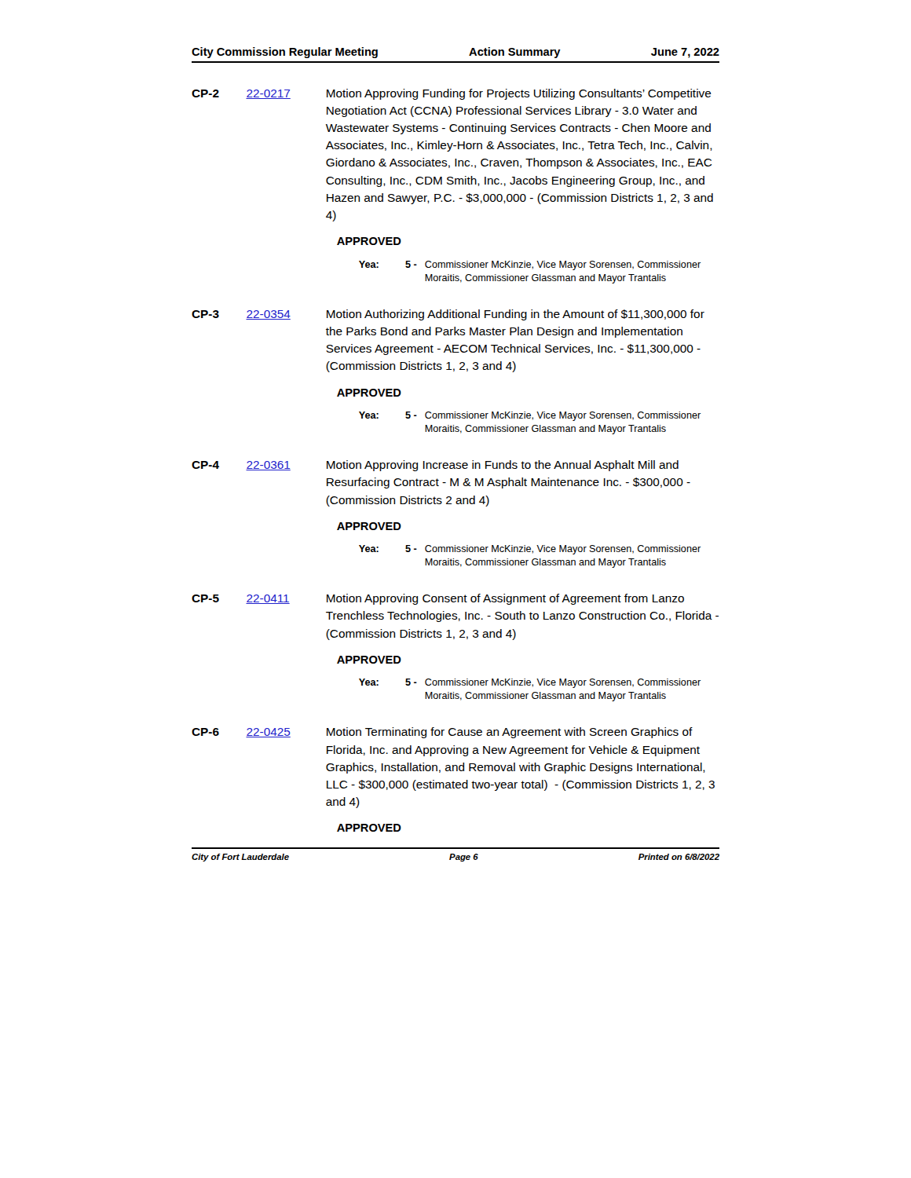City Commission Regular Meeting
Action Summary
June 7, 2022
CP-2
22-0217
Motion Approving Funding for Projects Utilizing Consultants’ Competitive Negotiation Act (CCNA) Professional Services Library - 3.0 Water and Wastewater Systems - Continuing Services Contracts - Chen Moore and Associates, Inc., Kimley-Horn & Associates, Inc., Tetra Tech, Inc., Calvin, Giordano & Associates, Inc., Craven, Thompson & Associates, Inc., EAC Consulting, Inc., CDM Smith, Inc., Jacobs Engineering Group, Inc., and Hazen and Sawyer, P.C. - $3,000,000 - (Commission Districts 1, 2, 3 and 4)
APPROVED
Yea:
5 -
Commissioner McKinzie, Vice Mayor Sorensen, Commissioner Moraitis, Commissioner Glassman and Mayor Trantalis
CP-3
22-0354
Motion Authorizing Additional Funding in the Amount of $11,300,000 for the Parks Bond and Parks Master Plan Design and Implementation Services Agreement - AECOM Technical Services, Inc. - $11,300,000 - (Commission Districts 1, 2, 3 and 4)
APPROVED
Yea:
5 -
Commissioner McKinzie, Vice Mayor Sorensen, Commissioner Moraitis, Commissioner Glassman and Mayor Trantalis
CP-4
22-0361
Motion Approving Increase in Funds to the Annual Asphalt Mill and Resurfacing Contract - M & M Asphalt Maintenance Inc. - $300,000 - (Commission Districts 2 and 4)
APPROVED
Yea:
5 -
Commissioner McKinzie, Vice Mayor Sorensen, Commissioner Moraitis, Commissioner Glassman and Mayor Trantalis
CP-5
22-0411
Motion Approving Consent of Assignment of Agreement from Lanzo Trenchless Technologies, Inc. - South to Lanzo Construction Co., Florida - (Commission Districts 1, 2, 3 and 4)
APPROVED
Yea:
5 -
Commissioner McKinzie, Vice Mayor Sorensen, Commissioner Moraitis, Commissioner Glassman and Mayor Trantalis
CP-6
22-0425
Motion Terminating for Cause an Agreement with Screen Graphics of Florida, Inc. and Approving a New Agreement for Vehicle & Equipment Graphics, Installation, and Removal with Graphic Designs International, LLC - $300,000 (estimated two-year total) - (Commission Districts 1, 2, 3 and 4)
APPROVED
City of Fort Lauderdale
Page 6
Printed on 6/8/2022